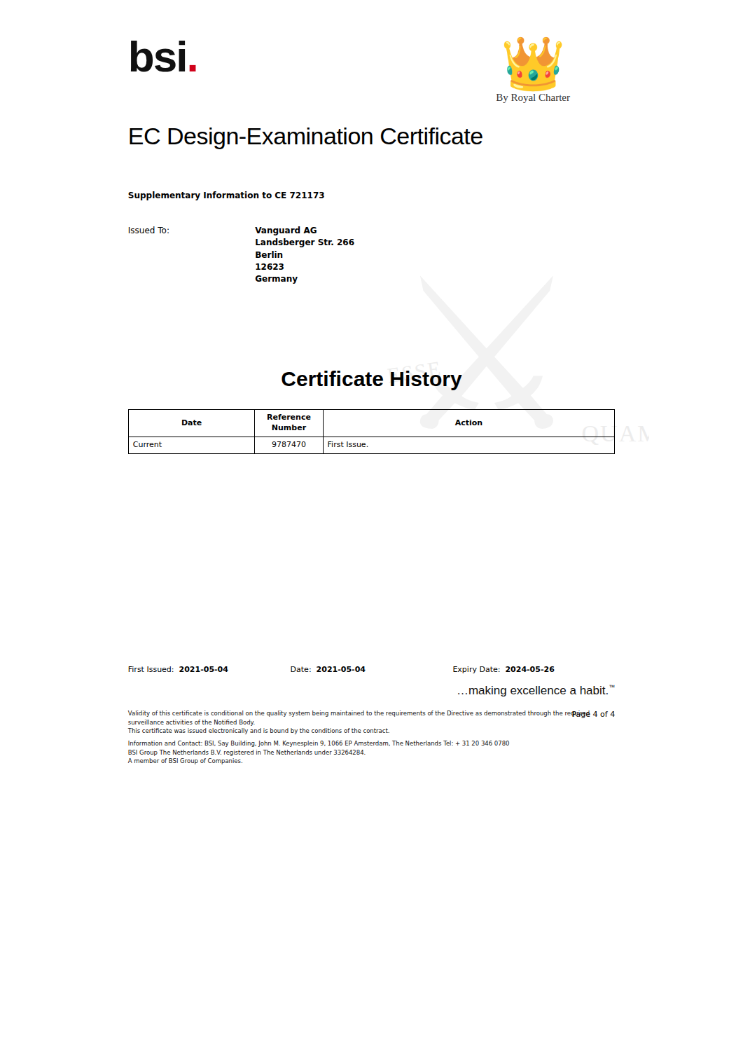⚔ ESSE QUAM
bsi.
👑
By Royal Charter
EC Design-Examination Certificate
Supplementary Information to CE 721173
Issued To:
Vanguard AG
Landsberger Str. 266
Berlin
12623
Germany
Certificate History
| Date | Reference Number | Action |
| --- | --- | --- |
| Current | 9787470 | First Issue. |
First Issued: 2021-05-04
Date: 2021-05-04
Expiry Date: 2024-05-26
…making excellence a habit.™
Page 4 of 4
Validity of this certificate is conditional on the quality system being maintained to the requirements of the Directive as demonstrated through the required surveillance activities of the Notified Body.
This certificate was issued electronically and is bound by the conditions of the contract.
Information and Contact: BSI, Say Building, John M. Keynesplein 9, 1066 EP Amsterdam, The Netherlands Tel: + 31 20 346 0780
BSI Group The Netherlands B.V. registered in The Netherlands under 33264284.
A member of BSI Group of Companies.